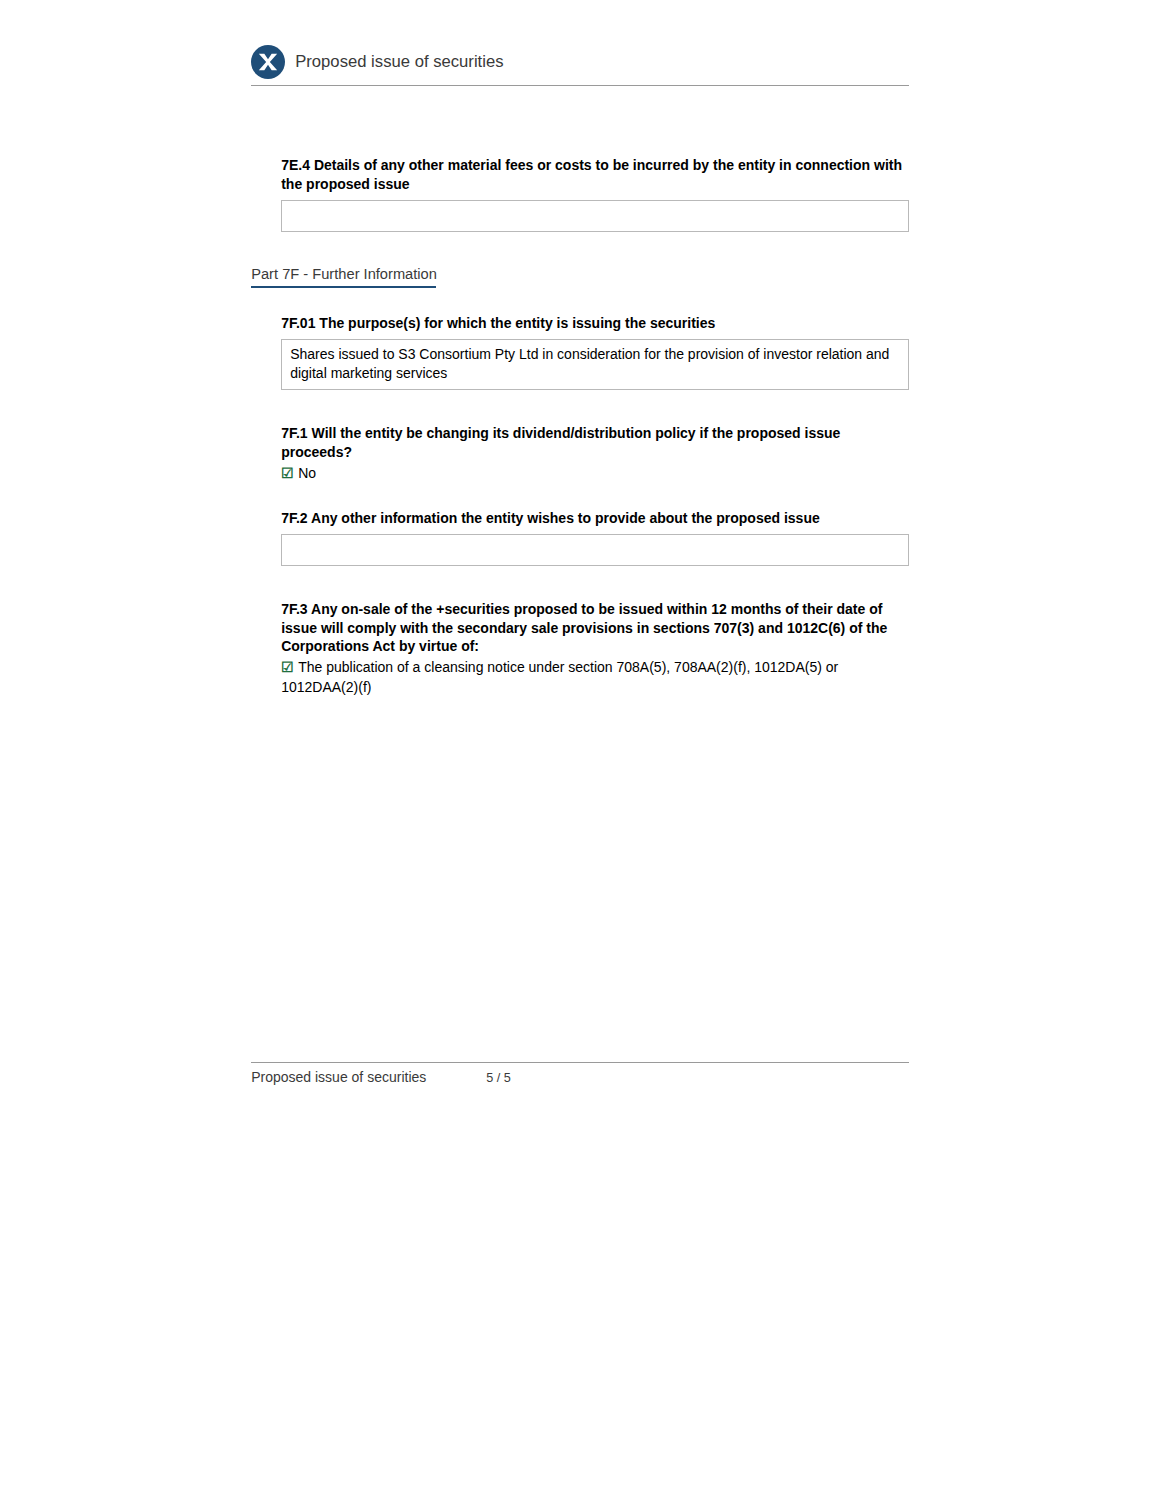Proposed issue of securities
7E.4 Details of any other material fees or costs to be incurred by the entity in connection with the proposed issue
Part 7F - Further Information
7F.01 The purpose(s) for which the entity is issuing the securities
Shares issued to S3 Consortium Pty Ltd in consideration for the provision of investor relation and digital marketing services
7F.1 Will the entity be changing its dividend/distribution policy if the proposed issue proceeds?
☑No
7F.2 Any other information the entity wishes to provide about the proposed issue
7F.3 Any on-sale of the +securities proposed to be issued within 12 months of their date of issue will comply with the secondary sale provisions in sections 707(3) and 1012C(6) of the Corporations Act by virtue of:
☑The publication of a cleansing notice under section 708A(5), 708AA(2)(f), 1012DA(5) or 1012DAA(2)(f)
Proposed issue of securities
5 / 5